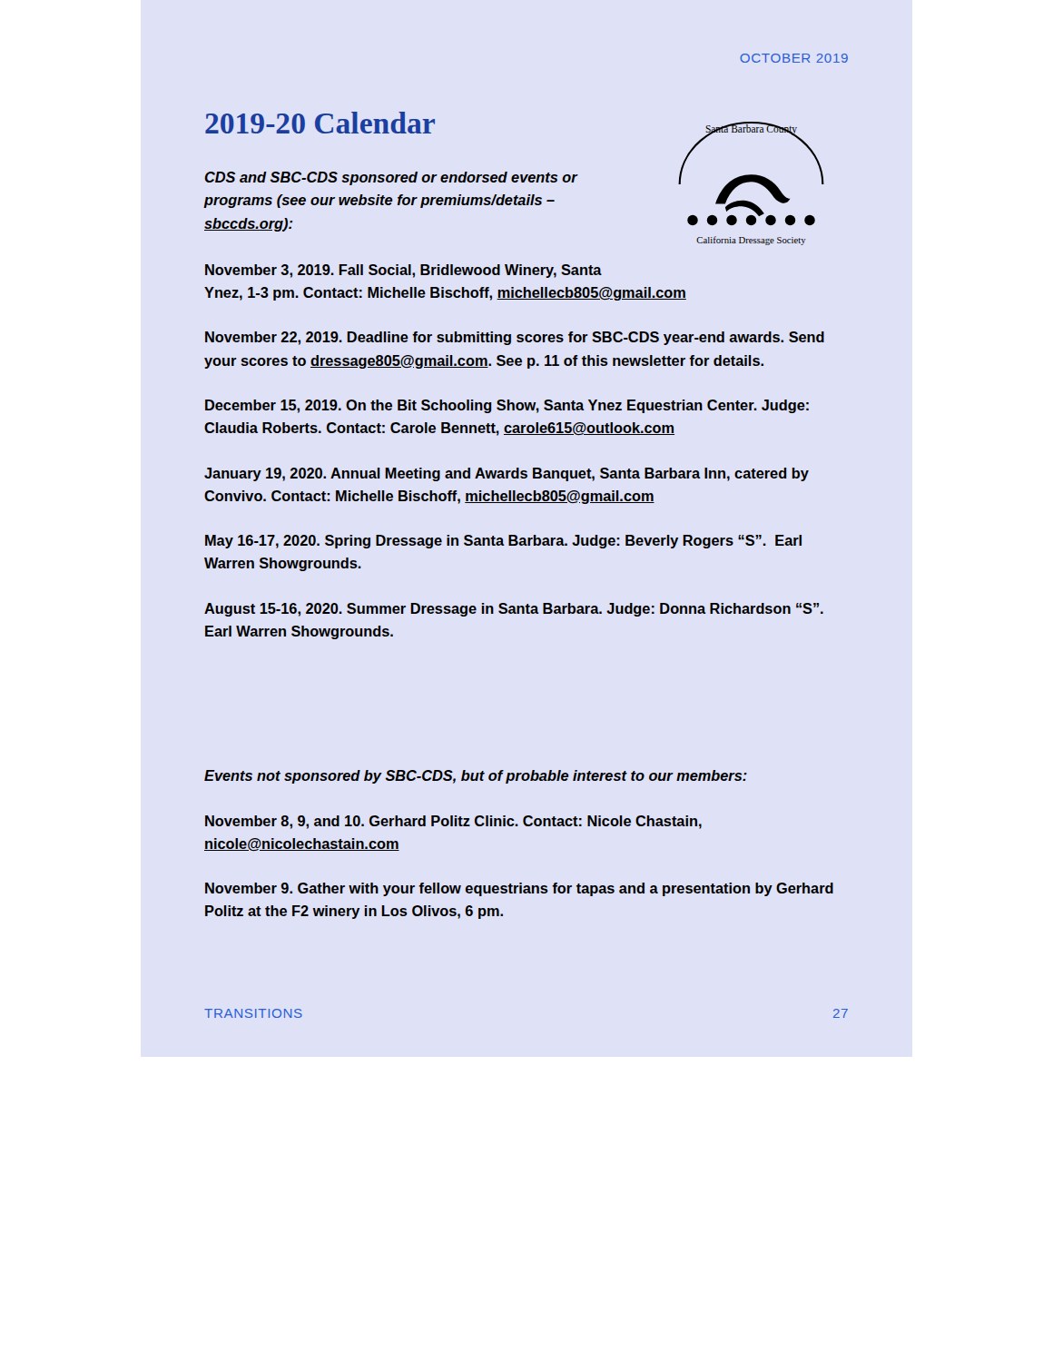OCTOBER 2019
2019-20 Calendar
CDS and SBC-CDS sponsored or endorsed events or programs (see our website for premiums/details – sbccds.org):
November 3, 2019. Fall Social, Bridlewood Winery, Santa Ynez, 1-3 pm. Contact: Michelle Bischoff, michellecb805@gmail.com
November 22, 2019. Deadline for submitting scores for SBC-CDS year-end awards. Send your scores to dressage805@gmail.com. See p. 11 of this newsletter for details.
December 15, 2019. On the Bit Schooling Show, Santa Ynez Equestrian Center. Judge: Claudia Roberts. Contact: Carole Bennett, carole615@outlook.com
January 19, 2020. Annual Meeting and Awards Banquet, Santa Barbara Inn, catered by Convivo. Contact: Michelle Bischoff, michellecb805@gmail.com
May 16-17, 2020. Spring Dressage in Santa Barbara. Judge: Beverly Rogers “S”. Earl Warren Showgrounds.
August 15-16, 2020. Summer Dressage in Santa Barbara. Judge: Donna Richardson “S”. Earl Warren Showgrounds.
Events not sponsored by SBC-CDS, but of probable interest to our members:
November 8, 9, and 10. Gerhard Politz Clinic. Contact: Nicole Chastain, nicole@nicolechastain.com
November 9. Gather with your fellow equestrians for tapas and a presentation by Gerhard Politz at the F2 winery in Los Olivos, 6 pm.
TRANSITIONS 27